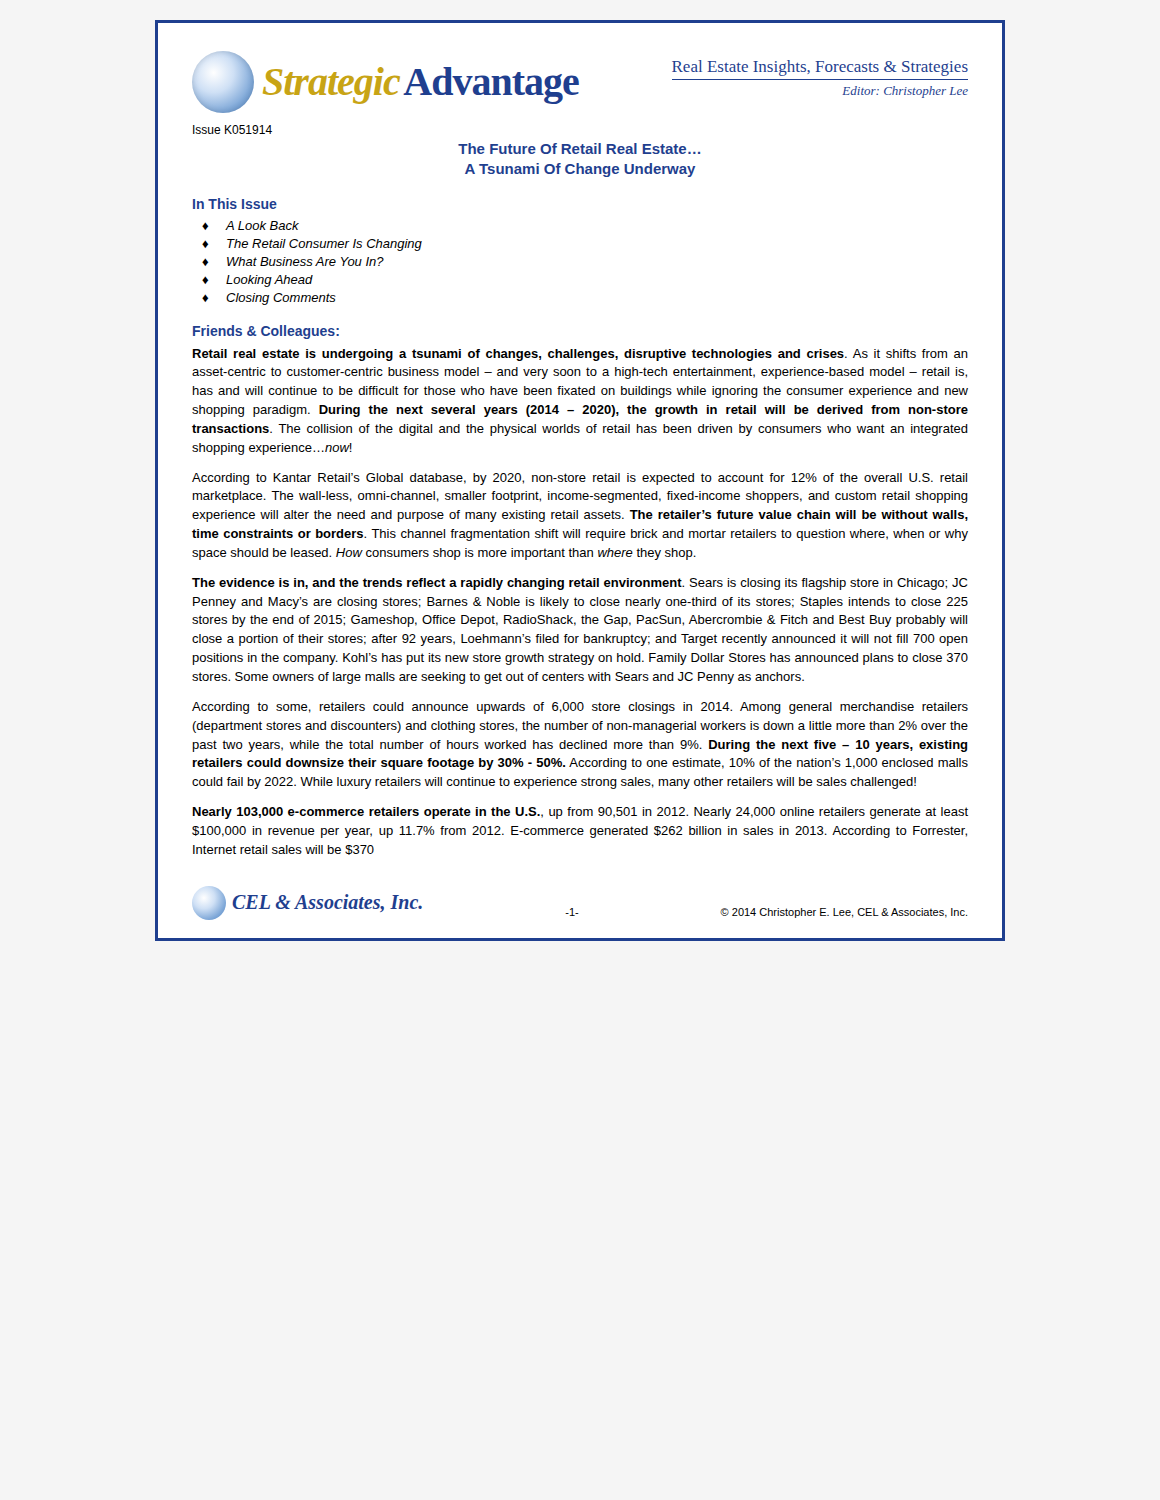Strategic Advantage
Real Estate Insights, Forecasts & Strategies
Editor: Christopher Lee
Issue K051914
The Future Of Retail Real Estate…
A Tsunami Of Change Underway
In This Issue
A Look Back
The Retail Consumer Is Changing
What Business Are You In?
Looking Ahead
Closing Comments
Friends & Colleagues:
Retail real estate is undergoing a tsunami of changes, challenges, disruptive technologies and crises. As it shifts from an asset-centric to customer-centric business model – and very soon to a high-tech entertainment, experience-based model – retail is, has and will continue to be difficult for those who have been fixated on buildings while ignoring the consumer experience and new shopping paradigm. During the next several years (2014 – 2020), the growth in retail will be derived from non-store transactions. The collision of the digital and the physical worlds of retail has been driven by consumers who want an integrated shopping experience…now!
According to Kantar Retail’s Global database, by 2020, non-store retail is expected to account for 12% of the overall U.S. retail marketplace. The wall-less, omni-channel, smaller footprint, income-segmented, fixed-income shoppers, and custom retail shopping experience will alter the need and purpose of many existing retail assets. The retailer’s future value chain will be without walls, time constraints or borders. This channel fragmentation shift will require brick and mortar retailers to question where, when or why space should be leased. How consumers shop is more important than where they shop.
The evidence is in, and the trends reflect a rapidly changing retail environment. Sears is closing its flagship store in Chicago; JC Penney and Macy’s are closing stores; Barnes & Noble is likely to close nearly one-third of its stores; Staples intends to close 225 stores by the end of 2015; Gameshop, Office Depot, RadioShack, the Gap, PacSun, Abercrombie & Fitch and Best Buy probably will close a portion of their stores; after 92 years, Loehmann’s filed for bankruptcy; and Target recently announced it will not fill 700 open positions in the company. Kohl’s has put its new store growth strategy on hold. Family Dollar Stores has announced plans to close 370 stores. Some owners of large malls are seeking to get out of centers with Sears and JC Penny as anchors.
According to some, retailers could announce upwards of 6,000 store closings in 2014. Among general merchandise retailers (department stores and discounters) and clothing stores, the number of non-managerial workers is down a little more than 2% over the past two years, while the total number of hours worked has declined more than 9%. During the next five – 10 years, existing retailers could downsize their square footage by 30% - 50%. According to one estimate, 10% of the nation’s 1,000 enclosed malls could fail by 2022. While luxury retailers will continue to experience strong sales, many other retailers will be sales challenged!
Nearly 103,000 e-commerce retailers operate in the U.S., up from 90,501 in 2012. Nearly 24,000 online retailers generate at least $100,000 in revenue per year, up 11.7% from 2012. E-commerce generated $262 billion in sales in 2013. According to Forrester, Internet retail sales will be $370
CEL & Associates, Inc.
-1-
© 2014 Christopher E. Lee, CEL & Associates, Inc.